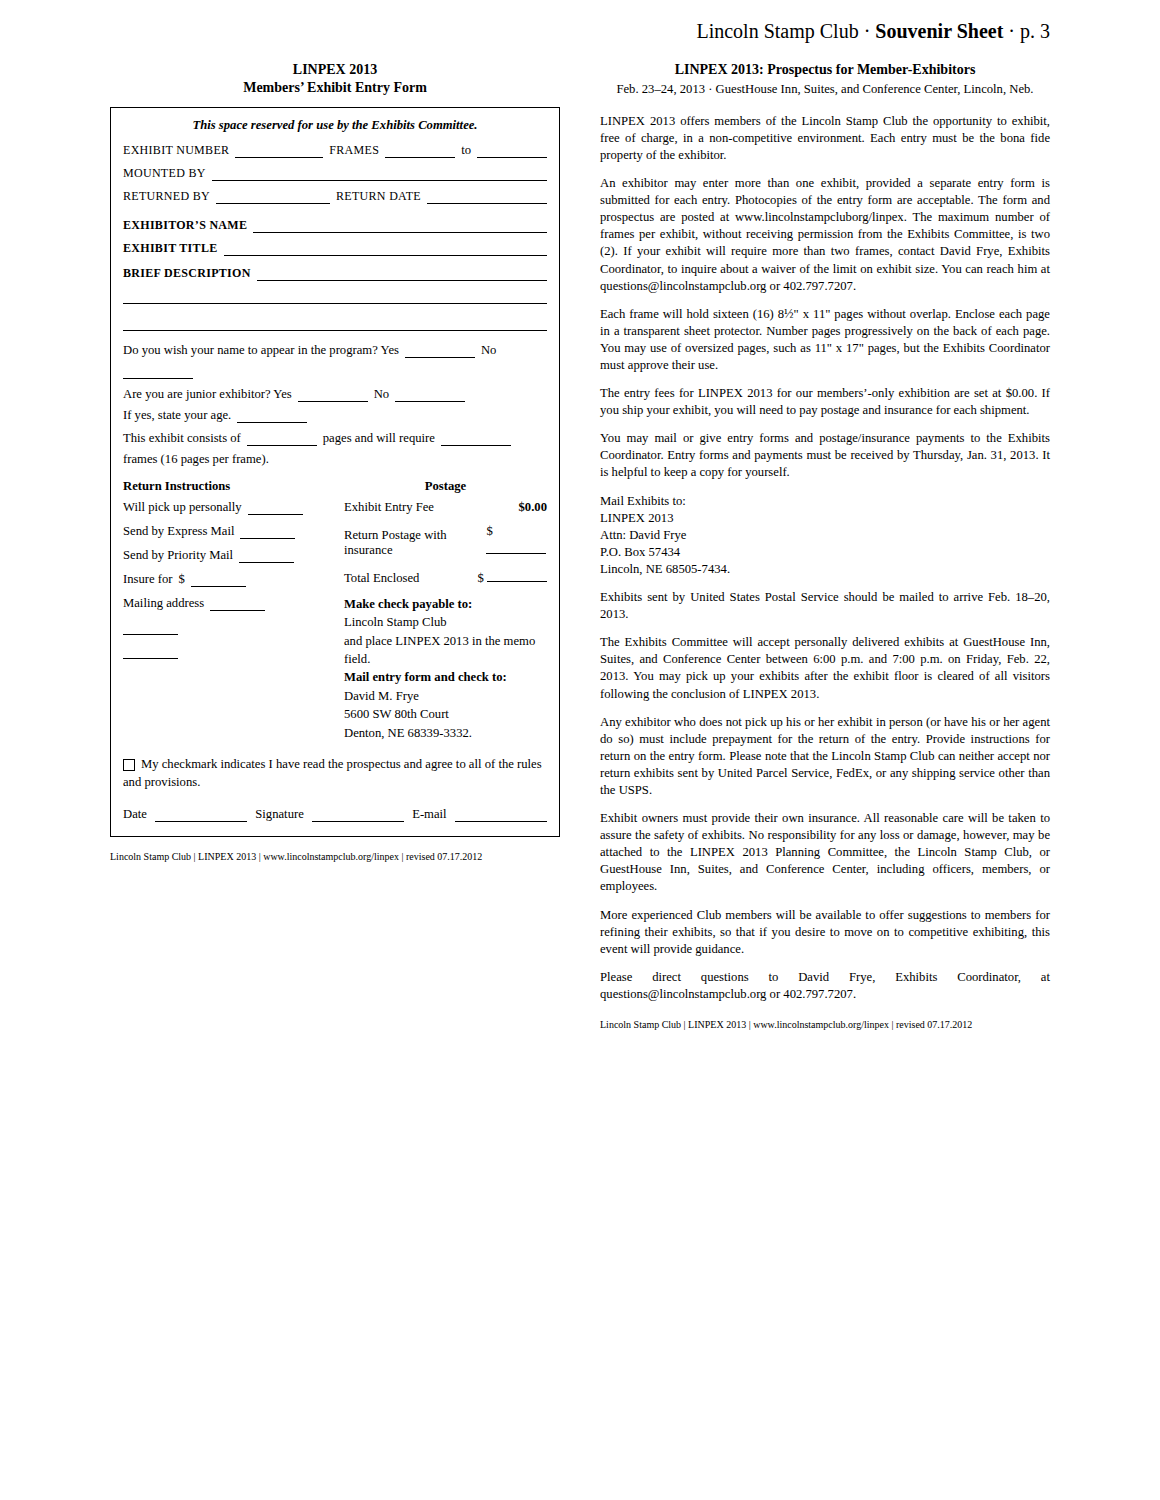Lincoln Stamp Club · Souvenir Sheet · p. 3
LINPEX 2013
Members’ Exhibit Entry Form
This space reserved for use by the Exhibits Committee.
Exhibit Number Frames to
Mounted by
Returned by Return Date
Exhibitor’s Name
Exhibit Title
Brief Description
Do you wish your name to appear in the program? Yes No
Are you are junior exhibitor? Yes No If yes, state your age.
This exhibit consists of pages and will require frames (16 pages per frame).
Return Instructions
Will pick up personally
Send by Express Mail
Send by Priority Mail
Insure for $
Mailing address
Postage
Exhibit Entry Fee $0.00
Return Postage with insurance $
Total Enclosed $
Make check payable to:
Lincoln Stamp Club
and place LINPEX 2013 in the memo field.
Mail entry form and check to:
David M. Frye
5600 SW 80th Court
Denton, NE 68339-3332.
My checkmark indicates I have read the prospectus and agree to all of the rules and provisions.
Date Signature E-mail
Lincoln Stamp Club | LINPEX 2013 | www.lincolnstampclub.org/linpex | revised 07.17.2012
LINPEX 2013: Prospectus for Member-Exhibitors
Feb. 23–24, 2013 · GuestHouse Inn, Suites, and Conference Center, Lincoln, Neb.
LINPEX 2013 offers members of the Lincoln Stamp Club the opportunity to exhibit, free of charge, in a non-competitive environment. Each entry must be the bona fide property of the exhibitor.
An exhibitor may enter more than one exhibit, provided a separate entry form is submitted for each entry. Photocopies of the entry form are acceptable. The form and prospectus are posted at www.lincolnstampcluborg/linpex. The maximum number of frames per exhibit, without receiving permission from the Exhibits Committee, is two (2). If your exhibit will require more than two frames, contact David Frye, Exhibits Coordinator, to inquire about a waiver of the limit on exhibit size. You can reach him at questions@lincolnstampclub.org or 402.797.7207.
Each frame will hold sixteen (16) 8½" x 11" pages without overlap. Enclose each page in a transparent sheet protector. Number pages progressively on the back of each page. You may use of oversized pages, such as 11" x 17" pages, but the Exhibits Coordinator must approve their use.
The entry fees for LINPEX 2013 for our members’-only exhibition are set at $0.00. If you ship your exhibit, you will need to pay postage and insurance for each shipment.
You may mail or give entry forms and postage/insurance payments to the Exhibits Coordinator. Entry forms and payments must be received by Thursday, Jan. 31, 2013. It is helpful to keep a copy for yourself.
Mail Exhibits to:
LINPEX 2013
Attn: David Frye
P.O. Box 57434
Lincoln, NE 68505-7434.
Exhibits sent by United States Postal Service should be mailed to arrive Feb. 18–20, 2013.
The Exhibits Committee will accept personally delivered exhibits at GuestHouse Inn, Suites, and Conference Center between 6:00 p.m. and 7:00 p.m. on Friday, Feb. 22, 2013. You may pick up your exhibits after the exhibit floor is cleared of all visitors following the conclusion of LINPEX 2013.
Any exhibitor who does not pick up his or her exhibit in person (or have his or her agent do so) must include prepayment for the return of the entry. Provide instructions for return on the entry form. Please note that the Lincoln Stamp Club can neither accept nor return exhibits sent by United Parcel Service, FedEx, or any shipping service other than the USPS.
Exhibit owners must provide their own insurance. All reasonable care will be taken to assure the safety of exhibits. No responsibility for any loss or damage, however, may be attached to the LINPEX 2013 Planning Committee, the Lincoln Stamp Club, or GuestHouse Inn, Suites, and Conference Center, including officers, members, or employees.
More experienced Club members will be available to offer suggestions to members for refining their exhibits, so that if you desire to move on to competitive exhibiting, this event will provide guidance.
Please direct questions to David Frye, Exhibits Coordinator, at questions@lincolnstampclub.org or 402.797.7207.
Lincoln Stamp Club | LINPEX 2013 | www.lincolnstampclub.org/linpex | revised 07.17.2012